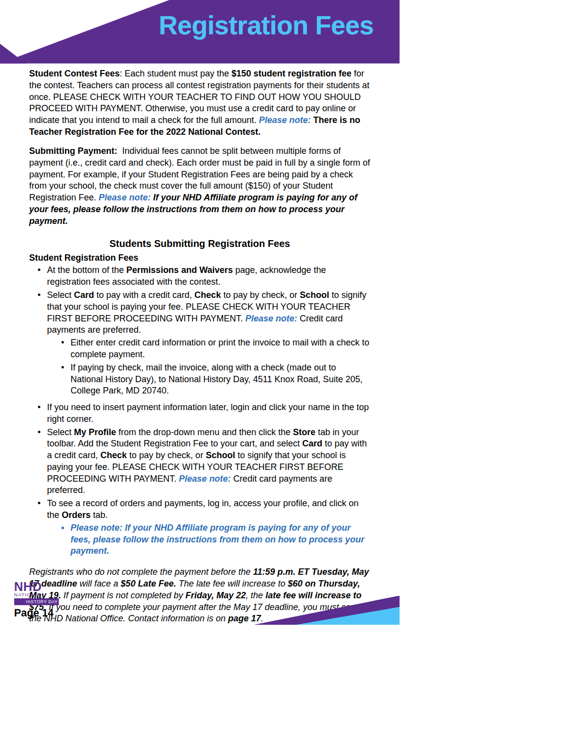Registration Fees
Student Contest Fees: Each student must pay the $150 student registration fee for the contest. Teachers can process all contest registration payments for their students at once. PLEASE CHECK WITH YOUR TEACHER TO FIND OUT HOW YOU SHOULD PROCEED WITH PAYMENT. Otherwise, you must use a credit card to pay online or indicate that you intend to mail a check for the full amount. Please note: There is no Teacher Registration Fee for the 2022 National Contest.
Submitting Payment: Individual fees cannot be split between multiple forms of payment (i.e., credit card and check). Each order must be paid in full by a single form of payment. For example, if your Student Registration Fees are being paid by a check from your school, the check must cover the full amount ($150) of your Student Registration Fee. Please note: If your NHD Affiliate program is paying for any of your fees, please follow the instructions from them on how to process your payment.
Students Submitting Registration Fees
Student Registration Fees
At the bottom of the Permissions and Waivers page, acknowledge the registration fees associated with the contest.
Select Card to pay with a credit card, Check to pay by check, or School to signify that your school is paying your fee. PLEASE CHECK WITH YOUR TEACHER FIRST BEFORE PROCEEDING WITH PAYMENT. Please note: Credit card payments are preferred.
Either enter credit card information or print the invoice to mail with a check to complete payment.
If paying by check, mail the invoice, along with a check (made out to National History Day), to National History Day, 4511 Knox Road, Suite 205, College Park, MD 20740.
If you need to insert payment information later, login and click your name in the top right corner.
Select My Profile from the drop-down menu and then click the Store tab in your toolbar. Add the Student Registration Fee to your cart, and select Card to pay with a credit card, Check to pay by check, or School to signify that your school is paying your fee. PLEASE CHECK WITH YOUR TEACHER FIRST BEFORE PROCEEDING WITH PAYMENT. Please note: Credit card payments are preferred.
To see a record of orders and payments, log in, access your profile, and click on the Orders tab.
Please note: If your NHD Affiliate program is paying for any of your fees, please follow the instructions from them on how to process your payment.
Registrants who do not complete the payment before the 11:59 p.m. ET Tuesday, May 17 deadline will face a $50 Late Fee. The late fee will increase to $60 on Thursday, May 19. If payment is not completed by Friday, May 22, the late fee will increase to $75. If you need to complete your payment after the May 17 deadline, you must contact the NHD National Office. Contact information is on page 17.
NHD
NATIONAL HISTORY DAY
Page 14